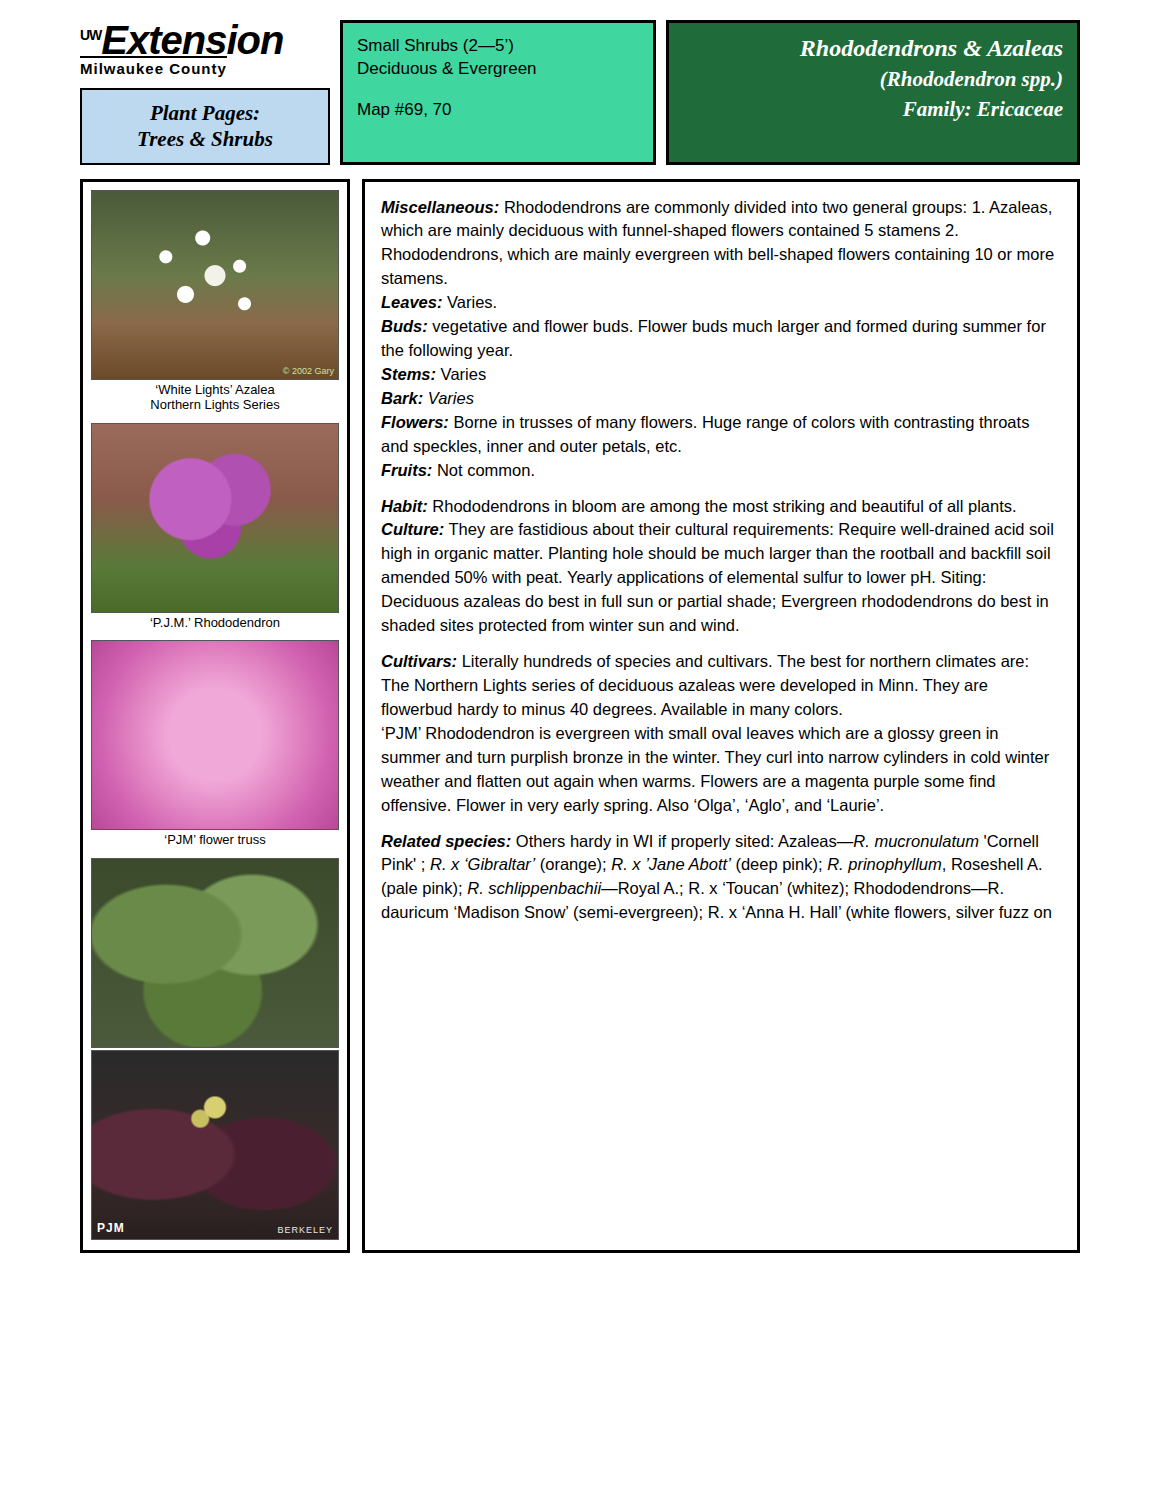UWExtension
Milwaukee County
Plant Pages:
Trees & Shrubs
Small Shrubs (2—5’)
Deciduous & Evergreen
Map #69, 70
Rhododendrons & Azaleas
(Rhododendron spp.)
Family: Ericaceae
‘White Lights’ Azalea
Northern Lights Series
‘P.J.M.’ Rhododendron
‘PJM’ flower truss
PJM BERKELEY
Miscellaneous: Rhododendrons are commonly divided into two general groups: 1. Azaleas, which are mainly deciduous with funnel-shaped flowers contained 5 stamens 2. Rhododendrons, which are mainly evergreen with bell-shaped flowers containing 10 or more stamens.
Leaves: Varies.
Buds: vegetative and flower buds. Flower buds much larger and formed during summer for the following year.
Stems: Varies
Bark: Varies
Flowers: Borne in trusses of many flowers. Huge range of colors with contrasting throats and speckles, inner and outer petals, etc.
Fruits: Not common.
Habit: Rhododendrons in bloom are among the most striking and beautiful of all plants.
Culture: They are fastidious about their cultural requirements: Require well-drained acid soil high in organic matter. Planting hole should be much larger than the rootball and backfill soil amended 50% with peat. Yearly applications of elemental sulfur to lower pH. Siting: Deciduous azaleas do best in full sun or partial shade; Evergreen rhododendrons do best in shaded sites protected from winter sun and wind.
Cultivars: Literally hundreds of species and cultivars. The best for northern climates are: The Northern Lights series of deciduous azaleas were developed in Minn. They are flowerbud hardy to minus 40 degrees. Available in many colors.
‘PJM’ Rhododendron is evergreen with small oval leaves which are a glossy green in summer and turn purplish bronze in the winter. They curl into narrow cylinders in cold winter weather and flatten out again when warms. Flowers are a magenta purple some find offensive. Flower in very early spring. Also ‘Olga’, ‘Aglo’, and ‘Laurie’.
Related species: Others hardy in WI if properly sited: Azaleas—R. mucronulatum 'Cornell Pink' ; R. x ‘Gibraltar’ (orange); R. x ’Jane Abott’ (deep pink); R. prinophyllum, Roseshell A. (pale pink); R. schlippenbachii—Royal A.; R. x ‘Toucan’ (whitez); Rhododendrons—R. dauricum ‘Madison Snow’ (semi-evergreen); R. x ‘Anna H. Hall’ (white flowers, silver fuzz on